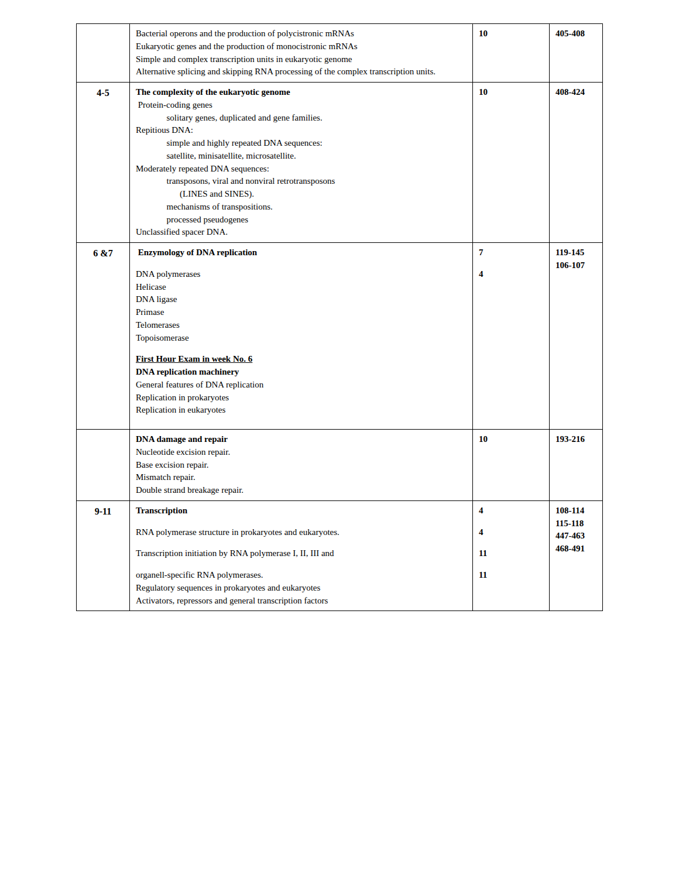| | Bacterial operons and the production of polycistronic mRNAs Eukaryotic genes and the production of monocistronic mRNAs Simple and complex transcription units in eukaryotic genome Alternative splicing and skipping RNA processing of the complex transcription units. | 10 | 405-408 |
| 4-5 | The complexity of the eukaryotic genome Protein-coding genes solitary genes, duplicated and gene families. Repitious DNA: simple and highly repeated DNA sequences: satellite, minisatellite, microsatellite. Moderately repeated DNA sequences: transposons, viral and nonviral retrotransposons (LINES and SINES). mechanisms of transpositions. processed pseudogenes Unclassified spacer DNA. | 10 | 408-424 |
| 6 &7 | Enzymology of DNA replication DNA polymerases Helicase DNA ligase Primase Telomerases Topoisomerase First Hour Exam in week No. 6 DNA replication machinery General features of DNA replication Replication in prokaryotes Replication in eukaryotes | 7 4 | 119-145 106-107 |
| | DNA damage and repair Nucleotide excision repair. Base excision repair. Mismatch repair. Double strand breakage repair. | 10 | 193-216 |
| 9-11 | Transcription RNA polymerase structure in prokaryotes and eukaryotes. Transcription initiation by RNA polymerase I, II, III and organell-specific RNA polymerases. Regulatory sequences in prokaryotes and eukaryotes Activators, repressors and general transcription factors | 4 4 11 11 | 108-114 115-118 447-463 468-491 |